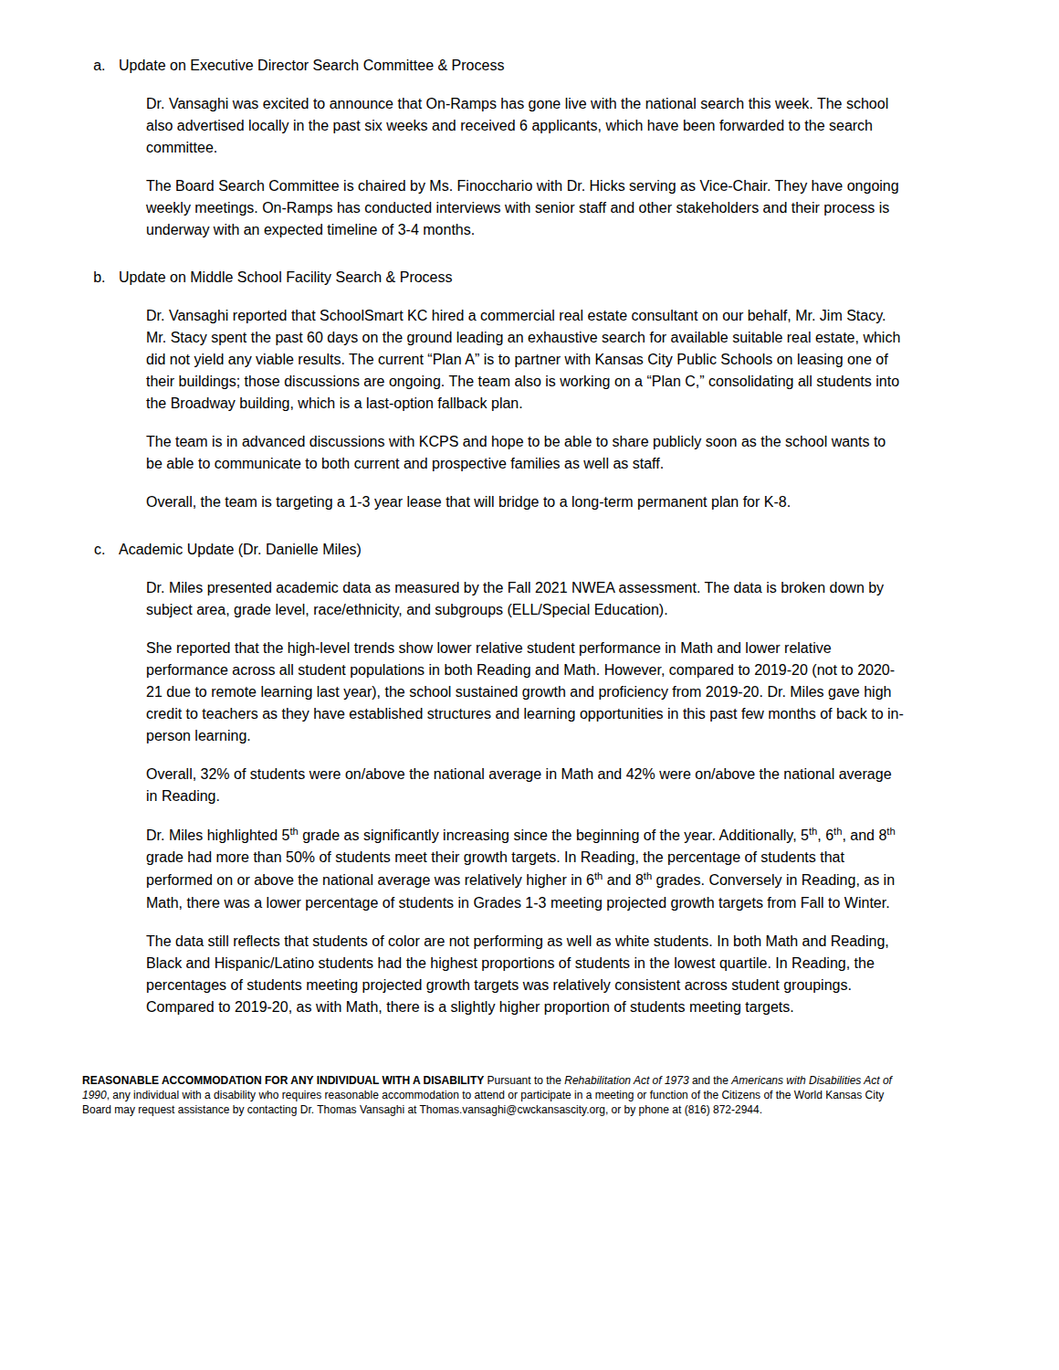Update on Executive Director Search Committee & Process
Dr. Vansaghi was excited to announce that On-Ramps has gone live with the national search this week. The school also advertised locally in the past six weeks and received 6 applicants, which have been forwarded to the search committee.
The Board Search Committee is chaired by Ms. Finocchario with Dr. Hicks serving as Vice-Chair. They have ongoing weekly meetings. On-Ramps has conducted interviews with senior staff and other stakeholders and their process is underway with an expected timeline of 3-4 months.
Update on Middle School Facility Search & Process
Dr. Vansaghi reported that SchoolSmart KC hired a commercial real estate consultant on our behalf, Mr. Jim Stacy. Mr. Stacy spent the past 60 days on the ground leading an exhaustive search for available suitable real estate, which did not yield any viable results. The current “Plan A” is to partner with Kansas City Public Schools on leasing one of their buildings; those discussions are ongoing. The team also is working on a “Plan C,” consolidating all students into the Broadway building, which is a last-option fallback plan.
The team is in advanced discussions with KCPS and hope to be able to share publicly soon as the school wants to be able to communicate to both current and prospective families as well as staff.
Overall, the team is targeting a 1-3 year lease that will bridge to a long-term permanent plan for K-8.
Academic Update (Dr. Danielle Miles)
Dr. Miles presented academic data as measured by the Fall 2021 NWEA assessment. The data is broken down by subject area, grade level, race/ethnicity, and subgroups (ELL/Special Education).
She reported that the high-level trends show lower relative student performance in Math and lower relative performance across all student populations in both Reading and Math. However, compared to 2019-20 (not to 2020-21 due to remote learning last year), the school sustained growth and proficiency from 2019-20. Dr. Miles gave high credit to teachers as they have established structures and learning opportunities in this past few months of back to in-person learning.
Overall, 32% of students were on/above the national average in Math and 42% were on/above the national average in Reading.
Dr. Miles highlighted 5th grade as significantly increasing since the beginning of the year. Additionally, 5th, 6th, and 8th grade had more than 50% of students meet their growth targets. In Reading, the percentage of students that performed on or above the national average was relatively higher in 6th and 8th grades. Conversely in Reading, as in Math, there was a lower percentage of students in Grades 1-3 meeting projected growth targets from Fall to Winter.
The data still reflects that students of color are not performing as well as white students. In both Math and Reading, Black and Hispanic/Latino students had the highest proportions of students in the lowest quartile. In Reading, the percentages of students meeting projected growth targets was relatively consistent across student groupings. Compared to 2019-20, as with Math, there is a slightly higher proportion of students meeting targets.
REASONABLE ACCOMMODATION FOR ANY INDIVIDUAL WITH A DISABILITY Pursuant to the Rehabilitation Act of 1973 and the Americans with Disabilities Act of 1990, any individual with a disability who requires reasonable accommodation to attend or participate in a meeting or function of the Citizens of the World Kansas City Board may request assistance by contacting Dr. Thomas Vansaghi at Thomas.vansaghi@cwckansascity.org, or by phone at (816) 872-2944.